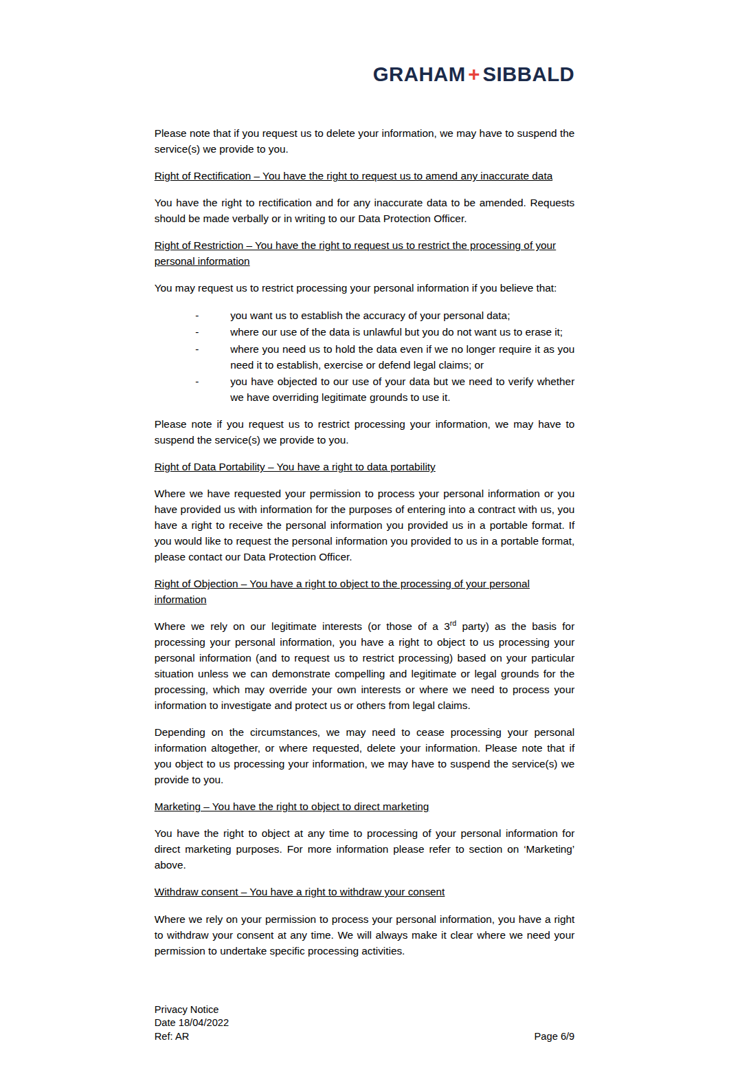GRAHAM+SIBBALD
Please note that if you request us to delete your information, we may have to suspend the service(s) we provide to you.
Right of Rectification – You have the right to request us to amend any inaccurate data
You have the right to rectification and for any inaccurate data to be amended. Requests should be made verbally or in writing to our Data Protection Officer.
Right of Restriction – You have the right to request us to restrict the processing of your personal information
You may request us to restrict processing your personal information if you believe that:
you want us to establish the accuracy of your personal data;
where our use of the data is unlawful but you do not want us to erase it;
where you need us to hold the data even if we no longer require it as you need it to establish, exercise or defend legal claims; or
you have objected to our use of your data but we need to verify whether we have overriding legitimate grounds to use it.
Please note if you request us to restrict processing your information, we may have to suspend the service(s) we provide to you.
Right of Data Portability – You have a right to data portability
Where we have requested your permission to process your personal information or you have provided us with information for the purposes of entering into a contract with us, you have a right to receive the personal information you provided us in a portable format. If you would like to request the personal information you provided to us in a portable format, please contact our Data Protection Officer.
Right of Objection – You have a right to object to the processing of your personal information
Where we rely on our legitimate interests (or those of a 3rd party) as the basis for processing your personal information, you have a right to object to us processing your personal information (and to request us to restrict processing) based on your particular situation unless we can demonstrate compelling and legitimate or legal grounds for the processing, which may override your own interests or where we need to process your information to investigate and protect us or others from legal claims.
Depending on the circumstances, we may need to cease processing your personal information altogether, or where requested, delete your information. Please note that if you object to us processing your information, we may have to suspend the service(s) we provide to you.
Marketing – You have the right to object to direct marketing
You have the right to object at any time to processing of your personal information for direct marketing purposes. For more information please refer to section on ‘Marketing’ above.
Withdraw consent – You have a right to withdraw your consent
Where we rely on your permission to process your personal information, you have a right to withdraw your consent at any time. We will always make it clear where we need your permission to undertake specific processing activities.
Privacy Notice
Date 18/04/2022
Ref: AR
Page 6/9